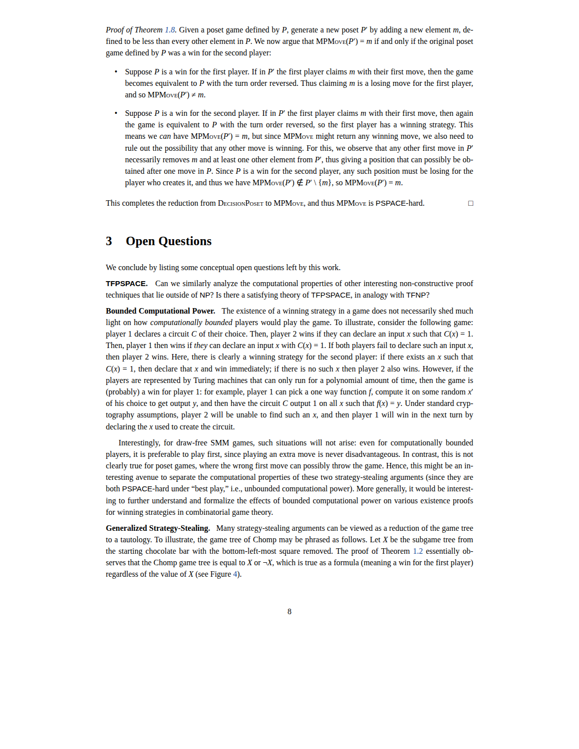Proof of Theorem 1.8. Given a poset game defined by P, generate a new poset P′ by adding a new element m, defined to be less than every other element in P. We now argue that MPMove(P′) = m if and only if the original poset game defined by P was a win for the second player:
Suppose P is a win for the first player. If in P′ the first player claims m with their first move, then the game becomes equivalent to P with the turn order reversed. Thus claiming m is a losing move for the first player, and so MPMove(P′) ≠ m.
Suppose P is a win for the second player. If in P′ the first player claims m with their first move, then again the game is equivalent to P with the turn order reversed, so the first player has a winning strategy. This means we can have MPMove(P′) = m, but since MPMove might return any winning move, we also need to rule out the possibility that any other move is winning. For this, we observe that any other first move in P′ necessarily removes m and at least one other element from P′, thus giving a position that can possibly be obtained after one move in P. Since P is a win for the second player, any such position must be losing for the player who creates it, and thus we have MPMove(P′) ∉ P′ \ {m}, so MPMove(P′) = m.
This completes the reduction from DecisionPoset to MPMove, and thus MPMove is PSPACE-hard.□
3 Open Questions
We conclude by listing some conceptual open questions left by this work.
TFPSPACE. Can we similarly analyze the computational properties of other interesting non-constructive proof techniques that lie outside of NP? Is there a satisfying theory of TFPSPACE, in analogy with TFNP?
Bounded Computational Power. The existence of a winning strategy in a game does not necessarily shed much light on how computationally bounded players would play the game. To illustrate, consider the following game: player 1 declares a circuit C of their choice. Then, player 2 wins if they can declare an input x such that C(x) = 1. Then, player 1 then wins if they can declare an input x with C(x) = 1. If both players fail to declare such an input x, then player 2 wins. Here, there is clearly a winning strategy for the second player: if there exists an x such that C(x) = 1, then declare that x and win immediately; if there is no such x then player 2 also wins. However, if the players are represented by Turing machines that can only run for a polynomial amount of time, then the game is (probably) a win for player 1: for example, player 1 can pick a one way function f, compute it on some random x′ of his choice to get output y, and then have the circuit C output 1 on all x such that f(x) = y. Under standard cryptography assumptions, player 2 will be unable to find such an x, and then player 1 will win in the next turn by declaring the x used to create the circuit.
Interestingly, for draw-free SMM games, such situations will not arise: even for computationally bounded players, it is preferable to play first, since playing an extra move is never disadvantageous. In contrast, this is not clearly true for poset games, where the wrong first move can possibly throw the game. Hence, this might be an interesting avenue to separate the computational properties of these two strategy-stealing arguments (since they are both PSPACE-hard under “best play,” i.e., unbounded computational power). More generally, it would be interesting to further understand and formalize the effects of bounded computational power on various existence proofs for winning strategies in combinatorial game theory.
Generalized Strategy-Stealing. Many strategy-stealing arguments can be viewed as a reduction of the game tree to a tautology. To illustrate, the game tree of Chomp may be phrased as follows. Let X be the subgame tree from the starting chocolate bar with the bottom-left-most square removed. The proof of Theorem 1.2 essentially observes that the Chomp game tree is equal to X or ¬X, which is true as a formula (meaning a win for the first player) regardless of the value of X (see Figure 4).
8